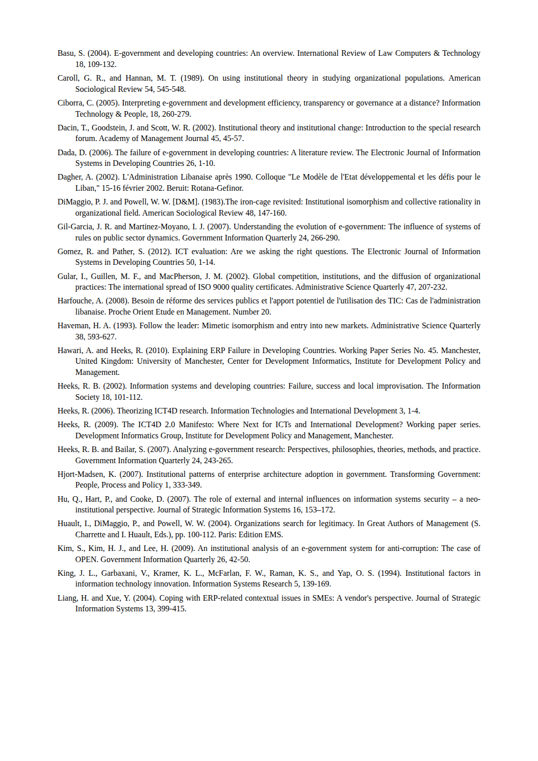Basu, S. (2004). E-government and developing countries: An overview. International Review of Law Computers & Technology 18, 109-132.
Caroll, G. R., and Hannan, M. T. (1989). On using institutional theory in studying organizational populations. American Sociological Review 54, 545-548.
Ciborra, C. (2005). Interpreting e-government and development efficiency, transparency or governance at a distance? Information Technology & People, 18, 260-279.
Dacin, T., Goodstein, J. and Scott, W. R. (2002). Institutional theory and institutional change: Introduction to the special research forum. Academy of Management Journal 45, 45-57.
Dada, D. (2006). The failure of e-government in developing countries: A literature review. The Electronic Journal of Information Systems in Developing Countries 26, 1-10.
Dagher, A. (2002). L'Administration Libanaise après 1990. Colloque "Le Modèle de l'Etat développemental et les défis pour le Liban," 15-16 février 2002. Beruit: Rotana-Gefinor.
DiMaggio, P. J. and Powell, W. W. [D&M]. (1983).The iron-cage revisited: Institutional isomorphism and collective rationality in organizational field. American Sociological Review 48, 147-160.
Gil-Garcia, J. R. and Martinez-Moyano, I. J. (2007). Understanding the evolution of e-government: The influence of systems of rules on public sector dynamics. Government Information Quarterly 24, 266-290.
Gomez, R. and Pather, S. (2012). ICT evaluation: Are we asking the right questions. The Electronic Journal of Information Systems in Developing Countries 50, 1-14.
Gular, I., Guillen, M. F., and MacPherson, J. M. (2002). Global competition, institutions, and the diffusion of organizational practices: The international spread of ISO 9000 quality certificates. Administrative Science Quarterly 47, 207-232.
Harfouche, A. (2008). Besoin de réforme des services publics et l'apport potentiel de l'utilisation des TIC: Cas de l'administration libanaise. Proche Orient Etude en Management. Number 20.
Haveman, H. A. (1993). Follow the leader: Mimetic isomorphism and entry into new markets. Administrative Science Quarterly 38, 593-627.
Hawari, A. and Heeks, R. (2010). Explaining ERP Failure in Developing Countries. Working Paper Series No. 45. Manchester, United Kingdom: University of Manchester, Center for Development Informatics, Institute for Development Policy and Management.
Heeks, R. B. (2002). Information systems and developing countries: Failure, success and local improvisation. The Information Society 18, 101-112.
Heeks, R. (2006). Theorizing ICT4D research. Information Technologies and International Development 3, 1-4.
Heeks, R. (2009). The ICT4D 2.0 Manifesto: Where Next for ICTs and International Development? Working paper series. Development Informatics Group, Institute for Development Policy and Management, Manchester.
Heeks, R. B. and Bailar, S. (2007). Analyzing e-government research: Perspectives, philosophies, theories, methods, and practice. Government Information Quarterly 24, 243-265.
Hjort-Madsen, K. (2007). Institutional patterns of enterprise architecture adoption in government. Transforming Government: People, Process and Policy 1, 333-349.
Hu, Q., Hart, P., and Cooke, D. (2007). The role of external and internal influences on information systems security – a neo-institutional perspective. Journal of Strategic Information Systems 16, 153–172.
Huault, I., DiMaggio, P., and Powell, W. W. (2004). Organizations search for legitimacy. In Great Authors of Management (S. Charrette and I. Huault, Eds.), pp. 100-112. Paris: Edition EMS.
Kim, S., Kim, H. J., and Lee, H. (2009). An institutional analysis of an e-government system for anti-corruption: The case of OPEN. Government Information Quarterly 26, 42-50.
King, J. L., Garbaxani, V., Kramer, K. L., McFarlan, F. W., Raman, K. S., and Yap, O. S. (1994). Institutional factors in information technology innovation. Information Systems Research 5, 139-169.
Liang, H. and Xue, Y. (2004). Coping with ERP-related contextual issues in SMEs: A vendor's perspective. Journal of Strategic Information Systems 13, 399-415.